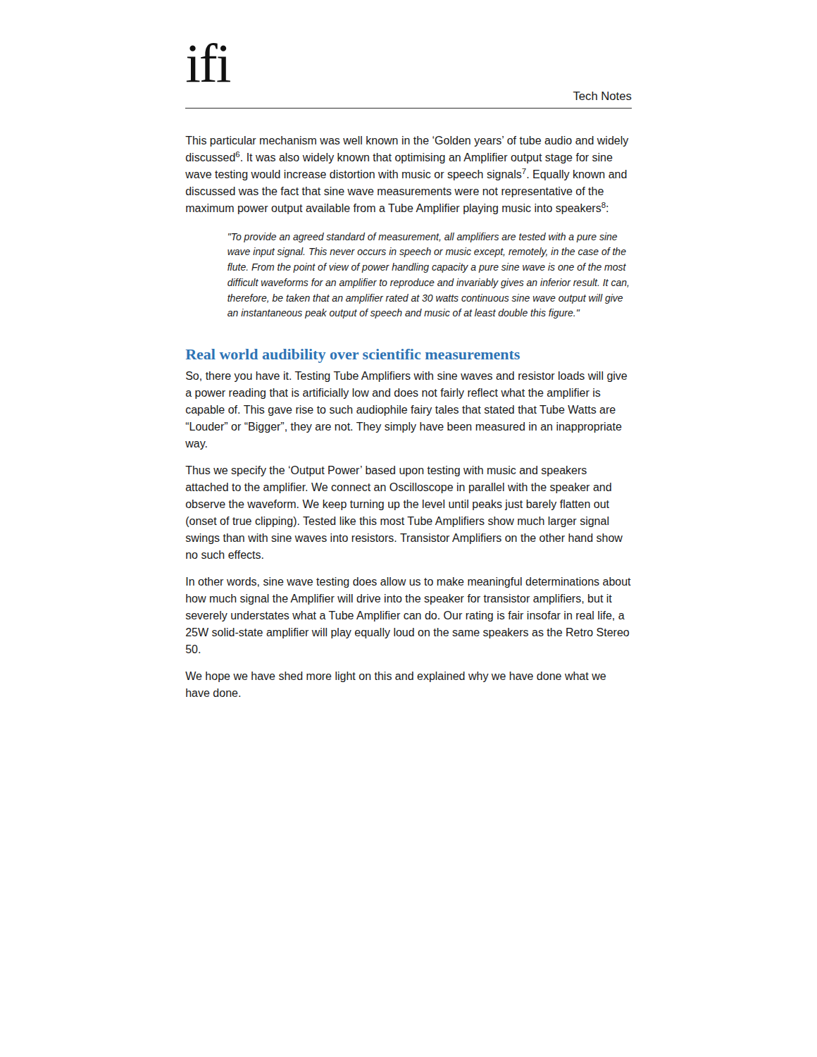ifi
Tech Notes
This particular mechanism was well known in the ‘Golden years’ of tube audio and widely discussed6. It was also widely known that optimising an Amplifier output stage for sine wave testing would increase distortion with music or speech signals7. Equally known and discussed was the fact that sine wave measurements were not representative of the maximum power output available from a Tube Amplifier playing music into speakers8:
"To provide an agreed standard of measurement, all amplifiers are tested with a pure sine wave input signal. This never occurs in speech or music except, remotely, in the case of the flute. From the point of view of power handling capacity a pure sine wave is one of the most difficult waveforms for an amplifier to reproduce and invariably gives an inferior result. It can, therefore, be taken that an amplifier rated at 30 watts continuous sine wave output will give an instantaneous peak output of speech and music of at least double this figure."
Real world audibility over scientific measurements
So, there you have it. Testing Tube Amplifiers with sine waves and resistor loads will give a power reading that is artificially low and does not fairly reflect what the amplifier is capable of. This gave rise to such audiophile fairy tales that stated that Tube Watts are “Louder” or “Bigger”, they are not. They simply have been measured in an inappropriate way.
Thus we specify the ‘Output Power’ based upon testing with music and speakers attached to the amplifier. We connect an Oscilloscope in parallel with the speaker and observe the waveform. We keep turning up the level until peaks just barely flatten out (onset of true clipping). Tested like this most Tube Amplifiers show much larger signal swings than with sine waves into resistors. Transistor Amplifiers on the other hand show no such effects.
In other words, sine wave testing does allow us to make meaningful determinations about how much signal the Amplifier will drive into the speaker for transistor amplifiers, but it severely understates what a Tube Amplifier can do. Our rating is fair insofar in real life, a 25W solid-state amplifier will play equally loud on the same speakers as the Retro Stereo 50.
We hope we have shed more light on this and explained why we have done what we have done.